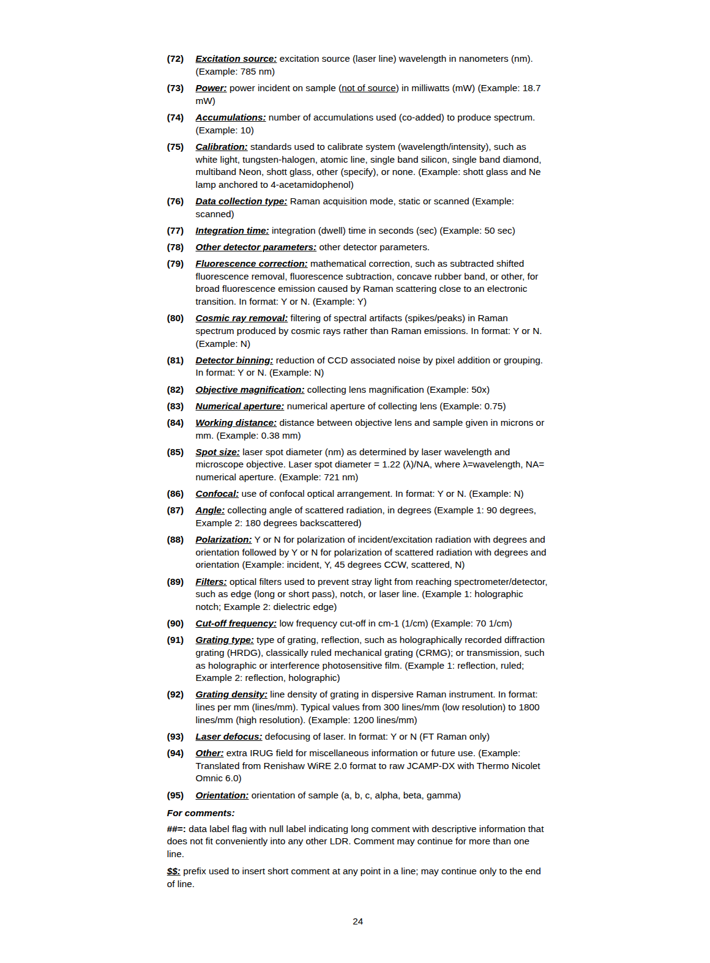(72) Excitation source: excitation source (laser line) wavelength in nanometers (nm). (Example: 785 nm)
(73) Power: power incident on sample (not of source) in milliwatts (mW) (Example: 18.7 mW)
(74) Accumulations: number of accumulations used (co-added) to produce spectrum. (Example: 10)
(75) Calibration: standards used to calibrate system (wavelength/intensity), such as white light, tungsten-halogen, atomic line, single band silicon, single band diamond, multiband Neon, shott glass, other (specify), or none. (Example: shott glass and Ne lamp anchored to 4-acetamidophenol)
(76) Data collection type: Raman acquisition mode, static or scanned (Example: scanned)
(77) Integration time: integration (dwell) time in seconds (sec) (Example: 50 sec)
(78) Other detector parameters: other detector parameters.
(79) Fluorescence correction: mathematical correction, such as subtracted shifted fluorescence removal, fluorescence subtraction, concave rubber band, or other, for broad fluorescence emission caused by Raman scattering close to an electronic transition. In format: Y or N. (Example: Y)
(80) Cosmic ray removal: filtering of spectral artifacts (spikes/peaks) in Raman spectrum produced by cosmic rays rather than Raman emissions. In format: Y or N. (Example: N)
(81) Detector binning: reduction of CCD associated noise by pixel addition or grouping. In format: Y or N. (Example: N)
(82) Objective magnification: collecting lens magnification (Example: 50x)
(83) Numerical aperture: numerical aperture of collecting lens (Example: 0.75)
(84) Working distance: distance between objective lens and sample given in microns or mm. (Example: 0.38 mm)
(85) Spot size: laser spot diameter (nm) as determined by laser wavelength and microscope objective. Laser spot diameter = 1.22 (λ)/NA, where λ=wavelength, NA= numerical aperture. (Example: 721 nm)
(86) Confocal: use of confocal optical arrangement. In format: Y or N. (Example: N)
(87) Angle: collecting angle of scattered radiation, in degrees (Example 1: 90 degrees, Example 2: 180 degrees backscattered)
(88) Polarization: Y or N for polarization of incident/excitation radiation with degrees and orientation followed by Y or N for polarization of scattered radiation with degrees and orientation (Example: incident, Y, 45 degrees CCW, scattered, N)
(89) Filters: optical filters used to prevent stray light from reaching spectrometer/detector, such as edge (long or short pass), notch, or laser line. (Example 1: holographic notch; Example 2: dielectric edge)
(90) Cut-off frequency: low frequency cut-off in cm-1 (1/cm) (Example: 70 1/cm)
(91) Grating type: type of grating, reflection, such as holographically recorded diffraction grating (HRDG), classically ruled mechanical grating (CRMG); or transmission, such as holographic or interference photosensitive film. (Example 1: reflection, ruled; Example 2: reflection, holographic)
(92) Grating density: line density of grating in dispersive Raman instrument. In format: lines per mm (lines/mm). Typical values from 300 lines/mm (low resolution) to 1800 lines/mm (high resolution). (Example: 1200 lines/mm)
(93) Laser defocus: defocusing of laser. In format: Y or N (FT Raman only)
(94) Other: extra IRUG field for miscellaneous information or future use. (Example: Translated from Renishaw WiRE 2.0 format to raw JCAMP-DX with Thermo Nicolet Omnic 6.0)
(95) Orientation: orientation of sample (a, b, c, alpha, beta, gamma)
For comments:
##=: data label flag with null label indicating long comment with descriptive information that does not fit conveniently into any other LDR. Comment may continue for more than one line.
$$: prefix used to insert short comment at any point in a line; may continue only to the end of line.
24